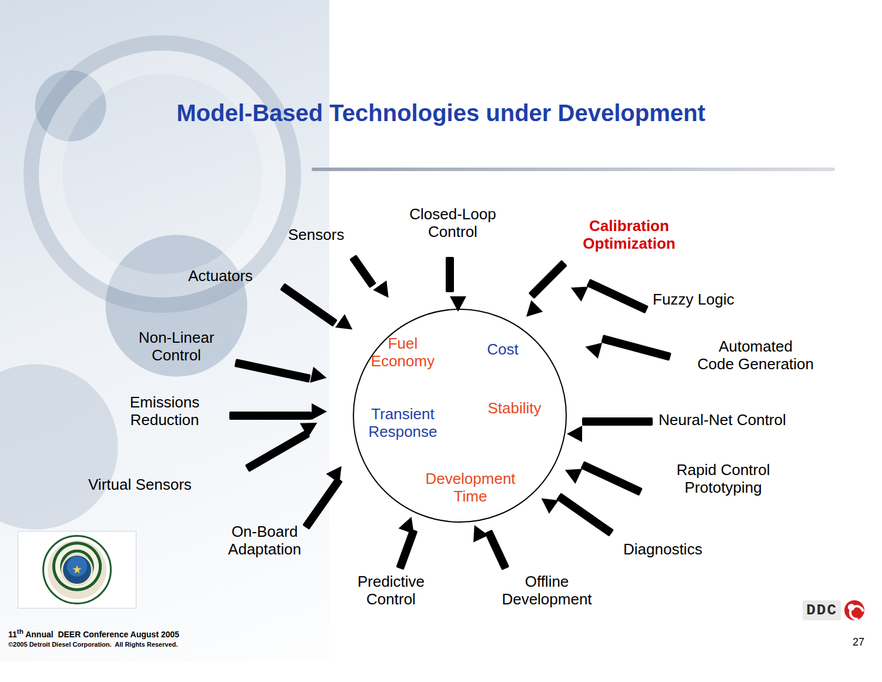Model-Based Technologies under Development
Fuel
Economy
Cost
Transient
Response
Stability
Development
Time
Sensors
Closed-Loop
Control
Calibration
Optimization
Actuators
Fuzzy Logic
Non-Linear
Control
Automated
Code Generation
Emissions
Reduction
Neural-Net Control
Virtual Sensors
Rapid Control
Prototyping
On-Board
Adaptation
Diagnostics
Predictive
Control
Offline
Development
DDC
11th Annual DEER Conference August 2005
©2005 Detroit Diesel Corporation. All Rights Reserved.
27